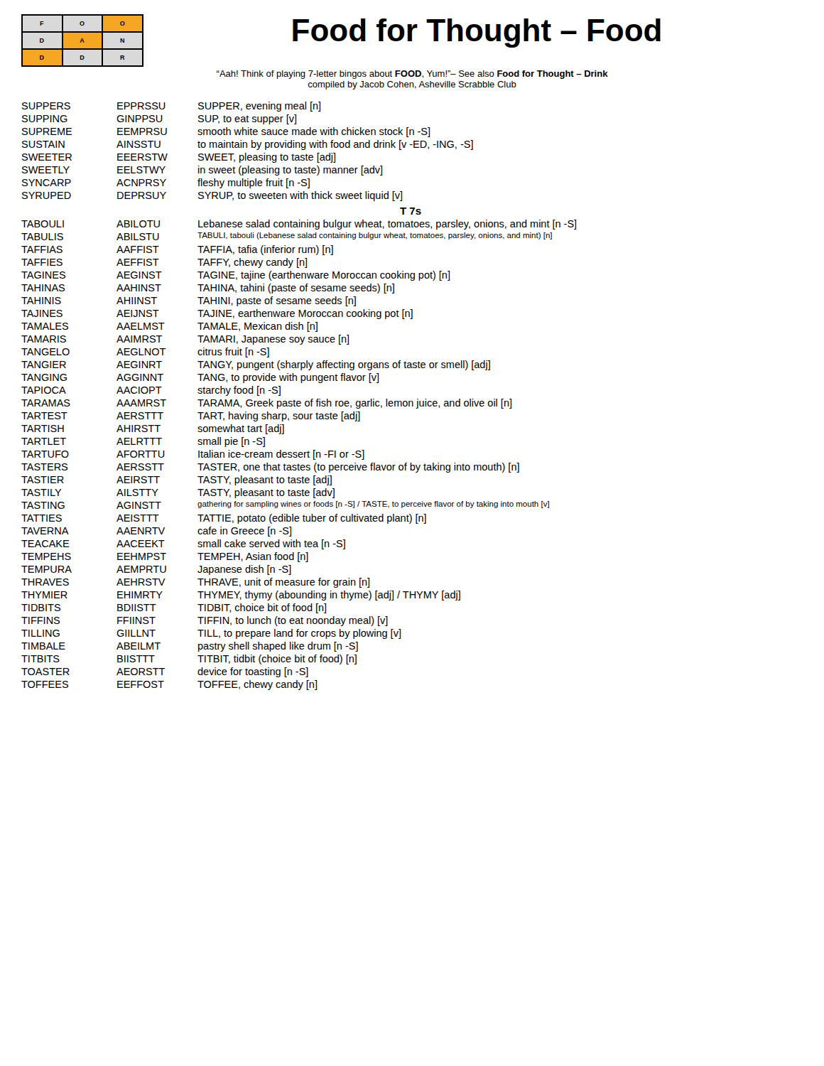F
O
O
D
A
N
D
D
R
Food for Thought – Food
“Aah! Think of playing 7-letter bingos about FOOD, Yum!”– See also Food for Thought – Drink
compiled by Jacob Cohen, Asheville Scrabble Club
| SUPPERS | EPPRSSU | SUPPER, evening meal [n] |
| SUPPING | GINPPSU | SUP, to eat supper [v] |
| SUPREME | EEMPRSU | smooth white sauce made with chicken stock [n -S] |
| SUSTAIN | AINSSTU | to maintain by providing with food and drink [v -ED, -ING, -S] |
| SWEETER | EEERSTW | SWEET, pleasing to taste [adj] |
| SWEETLY | EELSTWY | in sweet (pleasing to taste) manner [adv] |
| SYNCARP | ACNPRSY | fleshy multiple fruit [n -S] |
| SYRUPED | DEPRSUY | SYRUP, to sweeten with thick sweet liquid [v] |
| T 7s |
| TABOULI | ABILOTU | Lebanese salad containing bulgur wheat, tomatoes, parsley, onions, and mint [n -S] |
| TABULIS | ABILSTU | TABULI, tabouli (Lebanese salad containing bulgur wheat, tomatoes, parsley, onions, and mint) [n] |
| TAFFIAS | AAFFIST | TAFFIA, tafia (inferior rum) [n] |
| TAFFIES | AEFFIST | TAFFY, chewy candy [n] |
| TAGINES | AEGINST | TAGINE, tajine (earthenware Moroccan cooking pot) [n] |
| TAHINAS | AAHINST | TAHINA, tahini (paste of sesame seeds) [n] |
| TAHINIS | AHIINST | TAHINI, paste of sesame seeds [n] |
| TAJINES | AEIJNST | TAJINE, earthenware Moroccan cooking pot [n] |
| TAMALES | AAELMST | TAMALE, Mexican dish [n] |
| TAMARIS | AAIMRST | TAMARI, Japanese soy sauce [n] |
| TANGELO | AEGLNOT | citrus fruit [n -S] |
| TANGIER | AEGINRT | TANGY, pungent (sharply affecting organs of taste or smell) [adj] |
| TANGING | AGGINNT | TANG, to provide with pungent flavor [v] |
| TAPIOCA | AACIOPT | starchy food [n -S] |
| TARAMAS | AAAMRST | TARAMA, Greek paste of fish roe, garlic, lemon juice, and olive oil [n] |
| TARTEST | AERSTTT | TART, having sharp, sour taste [adj] |
| TARTISH | AHIRSTT | somewhat tart [adj] |
| TARTLET | AELRTTT | small pie [n -S] |
| TARTUFO | AFORTTU | Italian ice-cream dessert [n -FI or -S] |
| TASTERS | AERSSTT | TASTER, one that tastes (to perceive flavor of by taking into mouth) [n] |
| TASTIER | AEIRSTT | TASTY, pleasant to taste [adj] |
| TASTILY | AILSTTY | TASTY, pleasant to taste [adv] |
| TASTING | AGINSTT | gathering for sampling wines or foods [n -S] / TASTE, to perceive flavor of by taking into mouth [v] |
| TATTIES | AEISTTT | TATTIE, potato (edible tuber of cultivated plant) [n] |
| TAVERNA | AAENRTV | cafe in Greece [n -S] |
| TEACAKE | AACEEKT | small cake served with tea [n -S] |
| TEMPEHS | EEHMPST | TEMPEH, Asian food [n] |
| TEMPURA | AEMPRTU | Japanese dish [n -S] |
| THRAVES | AEHRSTV | THRAVE, unit of measure for grain [n] |
| THYMIER | EHIMRTY | THYMEY, thymy (abounding in thyme) [adj] / THYMY [adj] |
| TIDBITS | BDIISTT | TIDBIT, choice bit of food [n] |
| TIFFINS | FFIINST | TIFFIN, to lunch (to eat noonday meal) [v] |
| TILLING | GIILLNT | TILL, to prepare land for crops by plowing [v] |
| TIMBALE | ABEILMT | pastry shell shaped like drum [n -S] |
| TITBITS | BIISTTT | TITBIT, tidbit (choice bit of food) [n] |
| TOASTER | AEORSTT | device for toasting [n -S] |
| TOFFEES | EEFFOST | TOFFEE, chewy candy [n] |